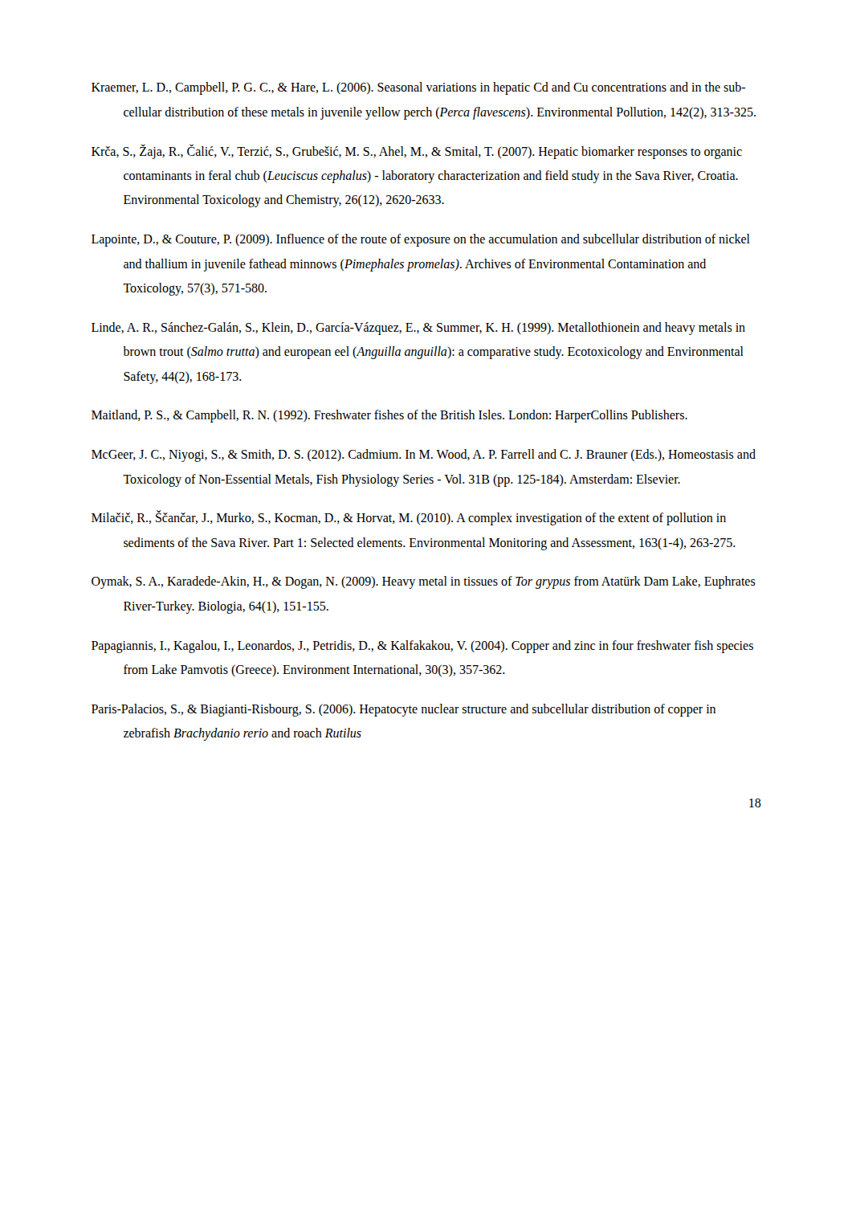Kraemer, L. D., Campbell, P. G. C., & Hare, L. (2006). Seasonal variations in hepatic Cd and Cu concentrations and in the sub-cellular distribution of these metals in juvenile yellow perch (Perca flavescens). Environmental Pollution, 142(2), 313-325.
Krča, S., Žaja, R., Čalić, V., Terzić, S., Grubešić, M. S., Ahel, M., & Smital, T. (2007). Hepatic biomarker responses to organic contaminants in feral chub (Leuciscus cephalus) - laboratory characterization and field study in the Sava River, Croatia. Environmental Toxicology and Chemistry, 26(12), 2620-2633.
Lapointe, D., & Couture, P. (2009). Influence of the route of exposure on the accumulation and subcellular distribution of nickel and thallium in juvenile fathead minnows (Pimephales promelas). Archives of Environmental Contamination and Toxicology, 57(3), 571-580.
Linde, A. R., Sánchez-Galán, S., Klein, D., García-Vázquez, E., & Summer, K. H. (1999). Metallothionein and heavy metals in brown trout (Salmo trutta) and european eel (Anguilla anguilla): a comparative study. Ecotoxicology and Environmental Safety, 44(2), 168-173.
Maitland, P. S., & Campbell, R. N. (1992). Freshwater fishes of the British Isles. London: HarperCollins Publishers.
McGeer, J. C., Niyogi, S., & Smith, D. S. (2012). Cadmium. In M. Wood, A. P. Farrell and C. J. Brauner (Eds.), Homeostasis and Toxicology of Non-Essential Metals, Fish Physiology Series - Vol. 31B (pp. 125-184). Amsterdam: Elsevier.
Milačič, R., Ščančar, J., Murko, S., Kocman, D., & Horvat, M. (2010). A complex investigation of the extent of pollution in sediments of the Sava River. Part 1: Selected elements. Environmental Monitoring and Assessment, 163(1-4), 263-275.
Oymak, S. A., Karadede-Akin, H., & Dogan, N. (2009). Heavy metal in tissues of Tor grypus from Atatürk Dam Lake, Euphrates River-Turkey. Biologia, 64(1), 151-155.
Papagiannis, I., Kagalou, I., Leonardos, J., Petridis, D., & Kalfakakou, V. (2004). Copper and zinc in four freshwater fish species from Lake Pamvotis (Greece). Environment International, 30(3), 357-362.
Paris-Palacios, S., & Biagianti-Risbourg, S. (2006). Hepatocyte nuclear structure and subcellular distribution of copper in zebrafish Brachydanio rerio and roach Rutilus
18